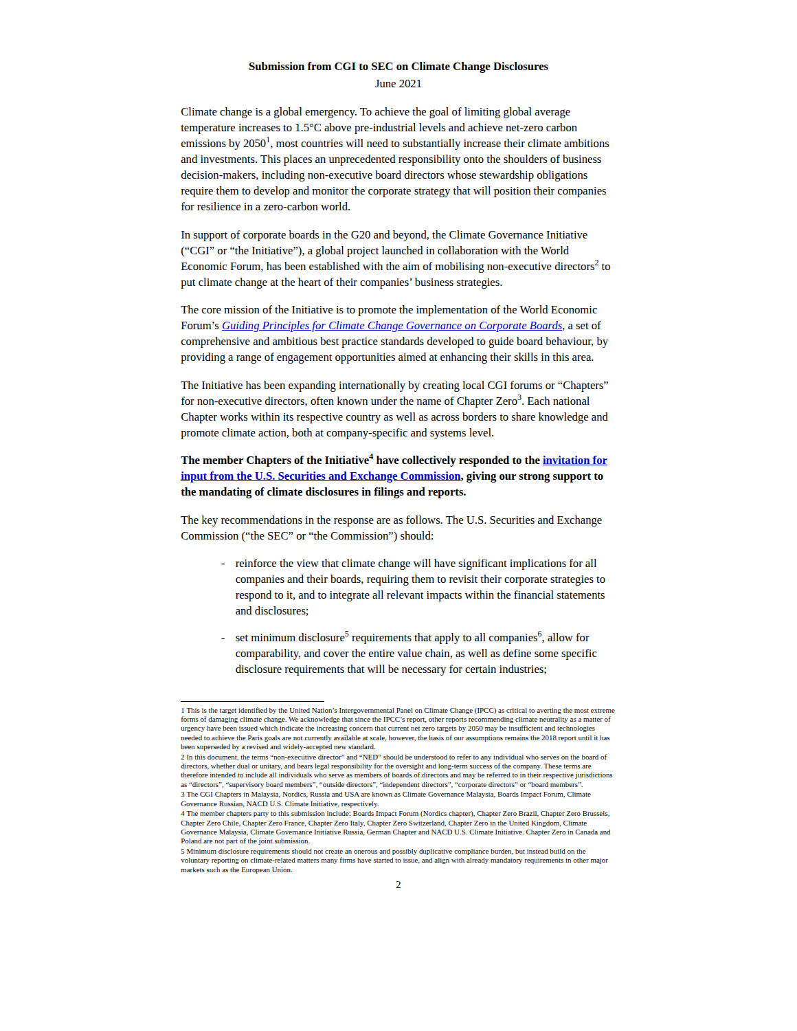Submission from CGI to SEC on Climate Change Disclosures
June 2021
Climate change is a global emergency. To achieve the goal of limiting global average temperature increases to 1.5°C above pre-industrial levels and achieve net-zero carbon emissions by 20501, most countries will need to substantially increase their climate ambitions and investments. This places an unprecedented responsibility onto the shoulders of business decision-makers, including non-executive board directors whose stewardship obligations require them to develop and monitor the corporate strategy that will position their companies for resilience in a zero-carbon world.
In support of corporate boards in the G20 and beyond, the Climate Governance Initiative (“CGI” or “the Initiative”), a global project launched in collaboration with the World Economic Forum, has been established with the aim of mobilising non-executive directors2 to put climate change at the heart of their companies’ business strategies.
The core mission of the Initiative is to promote the implementation of the World Economic Forum’s Guiding Principles for Climate Change Governance on Corporate Boards, a set of comprehensive and ambitious best practice standards developed to guide board behaviour, by providing a range of engagement opportunities aimed at enhancing their skills in this area.
The Initiative has been expanding internationally by creating local CGI forums or “Chapters” for non-executive directors, often known under the name of Chapter Zero3. Each national Chapter works within its respective country as well as across borders to share knowledge and promote climate action, both at company-specific and systems level.
The member Chapters of the Initiative4 have collectively responded to the invitation for input from the U.S. Securities and Exchange Commission, giving our strong support to the mandating of climate disclosures in filings and reports.
The key recommendations in the response are as follows. The U.S. Securities and Exchange Commission (“the SEC” or “the Commission”) should:
reinforce the view that climate change will have significant implications for all companies and their boards, requiring them to revisit their corporate strategies to respond to it, and to integrate all relevant impacts within the financial statements and disclosures;
set minimum disclosure5 requirements that apply to all companies6, allow for comparability, and cover the entire value chain, as well as define some specific disclosure requirements that will be necessary for certain industries;
1 This is the target identified by the United Nation’s Intergovernmental Panel on Climate Change (IPCC) as critical to averting the most extreme forms of damaging climate change. We acknowledge that since the IPCC’s report, other reports recommending climate neutrality as a matter of urgency have been issued which indicate the increasing concern that current net zero targets by 2050 may be insufficient and technologies needed to achieve the Paris goals are not currently available at scale, however, the basis of our assumptions remains the 2018 report until it has been superseded by a revised and widely-accepted new standard.
2 In this document, the terms “non-executive director” and “NED” should be understood to refer to any individual who serves on the board of directors, whether dual or unitary, and bears legal responsibility for the oversight and long-term success of the company. These terms are therefore intended to include all individuals who serve as members of boards of directors and may be referred to in their respective jurisdictions as “directors”, “supervisory board members”, “outside directors”, “independent directors”, “corporate directors” or “board members”.
3 The CGI Chapters in Malaysia, Nordics, Russia and USA are known as Climate Governance Malaysia, Boards Impact Forum, Climate Governance Russian, NACD U.S. Climate Initiative, respectively.
4 The member chapters party to this submission include: Boards Impact Forum (Nordics chapter), Chapter Zero Brazil, Chapter Zero Brussels, Chapter Zero Chile, Chapter Zero France, Chapter Zero Italy, Chapter Zero Switzerland, Chapter Zero in the United Kingdom, Climate Governance Malaysia, Climate Governance Initiative Russia, German Chapter and NACD U.S. Climate Initiative. Chapter Zero in Canada and Poland are not part of the joint submission.
5 Minimum disclosure requirements should not create an onerous and possibly duplicative compliance burden, but instead build on the voluntary reporting on climate-related matters many firms have started to issue, and align with already mandatory requirements in other major markets such as the European Union.
2